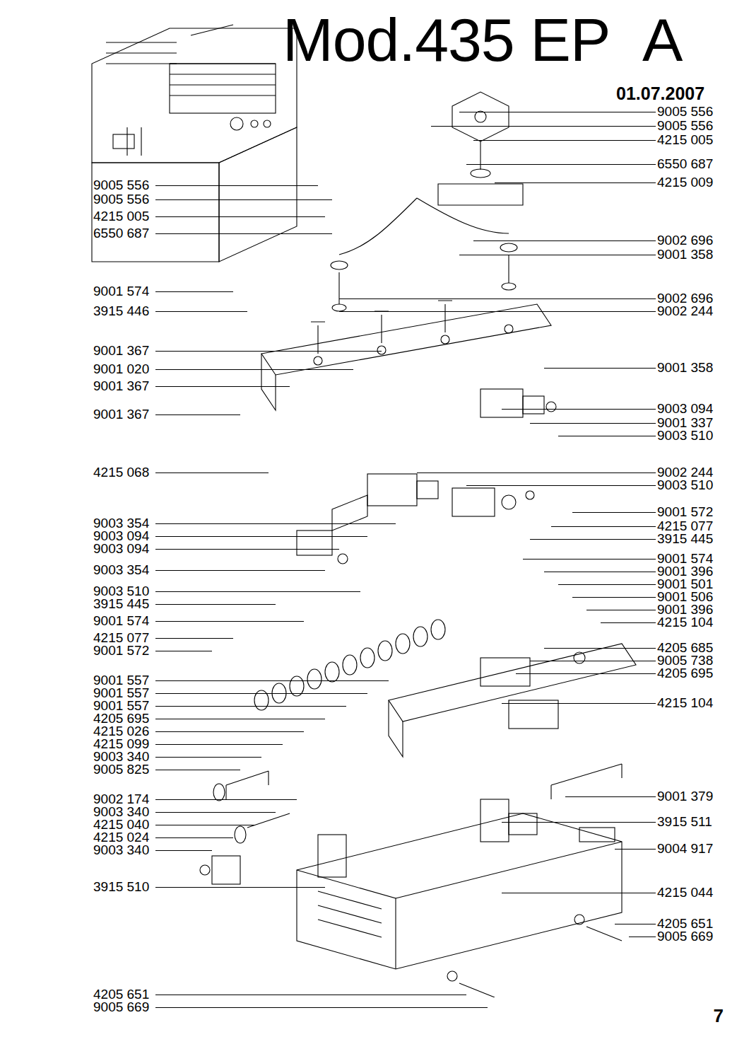Mod.435 EP A
01.07.2007
9005 556
9005 556
4215 005
6550 687
4215 009
9002 696
9001 358
9002 696
9002 244
9001 358
9003 094
9001 337
9003 510
9002 244
9003 510
9001 572
4215 077
3915 445
9001 574
9001 396
9001 501
9001 506
9001 396
4215 104
4205 685
9005 738
4205 695
4215 104
9001 379
3915 511
9004 917
4215 044
4205 651
9005 669
9005 556
9005 556
4215 005
6550 687
9001 574
3915 446
9001 367
9001 020
9001 367
9001 367
4215 068
9003 354
9003 094
9003 094
9003 354
9003 510
3915 445
9001 574
4215 077
9001 572
9001 557
9001 557
9001 557
4205 695
4215 026
4215 099
9003 340
9005 825
9002 174
9003 340
4215 040
4215 024
9003 340
3915 510
4205 651
9005 669
7